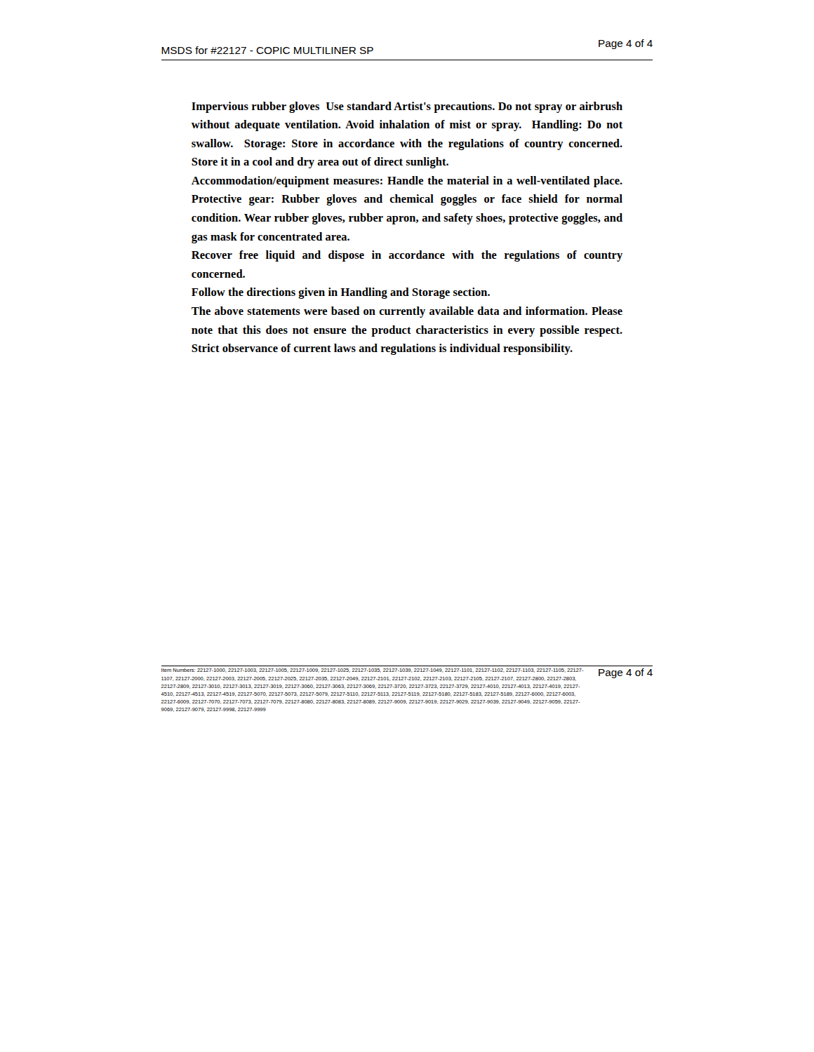MSDS for #22127 - COPIC MULTILINER SP
Page 4 of 4
Impervious rubber gloves Use standard Artist's precautions. Do not spray or airbrush without adequate ventilation. Avoid inhalation of mist or spray. Handling: Do not swallow. Storage: Store in accordance with the regulations of country concerned. Store it in a cool and dry area out of direct sunlight.
Accommodation/equipment measures: Handle the material in a well-ventilated place. Protective gear: Rubber gloves and chemical goggles or face shield for normal condition. Wear rubber gloves, rubber apron, and safety shoes, protective goggles, and gas mask for concentrated area.
Recover free liquid and dispose in accordance with the regulations of country concerned.
Follow the directions given in Handling and Storage section.
The above statements were based on currently available data and information. Please note that this does not ensure the product characteristics in every possible respect. Strict observance of current laws and regulations is individual responsibility.
Item Numbers: 22127-1000, 22127-1003, 22127-1005, 22127-1009, 22127-1025, 22127-1035, 22127-1039, 22127-1049, 22127-1101, 22127-1102, 22127-1103, 22127-1105, 22127-1107, 22127-2000, 22127-2003, 22127-2005, 22127-2025, 22127-2035, 22127-2049, 22127-2101, 22127-2102, 22127-2103, 22127-2105, 22127-2107, 22127-2800, 22127-2803, 22127-2809, 22127-3010, 22127-3013, 22127-3019, 22127-3060, 22127-3063, 22127-3069, 22127-3720, 22127-3723, 22127-3729, 22127-4010, 22127-4013, 22127-4019, 22127-4510, 22127-4513, 22127-4519, 22127-5070, 22127-5073, 22127-5079, 22127-5110, 22127-5113, 22127-5119, 22127-5180, 22127-5183, 22127-5189, 22127-6000, 22127-6003, 22127-6009, 22127-7070, 22127-7073, 22127-7079, 22127-8080, 22127-8083, 22127-8089, 22127-9009, 22127-9019, 22127-9029, 22127-9039, 22127-9049, 22127-9059, 22127-9069, 22127-9079, 22127-9998, 22127-9999
Page 4 of 4